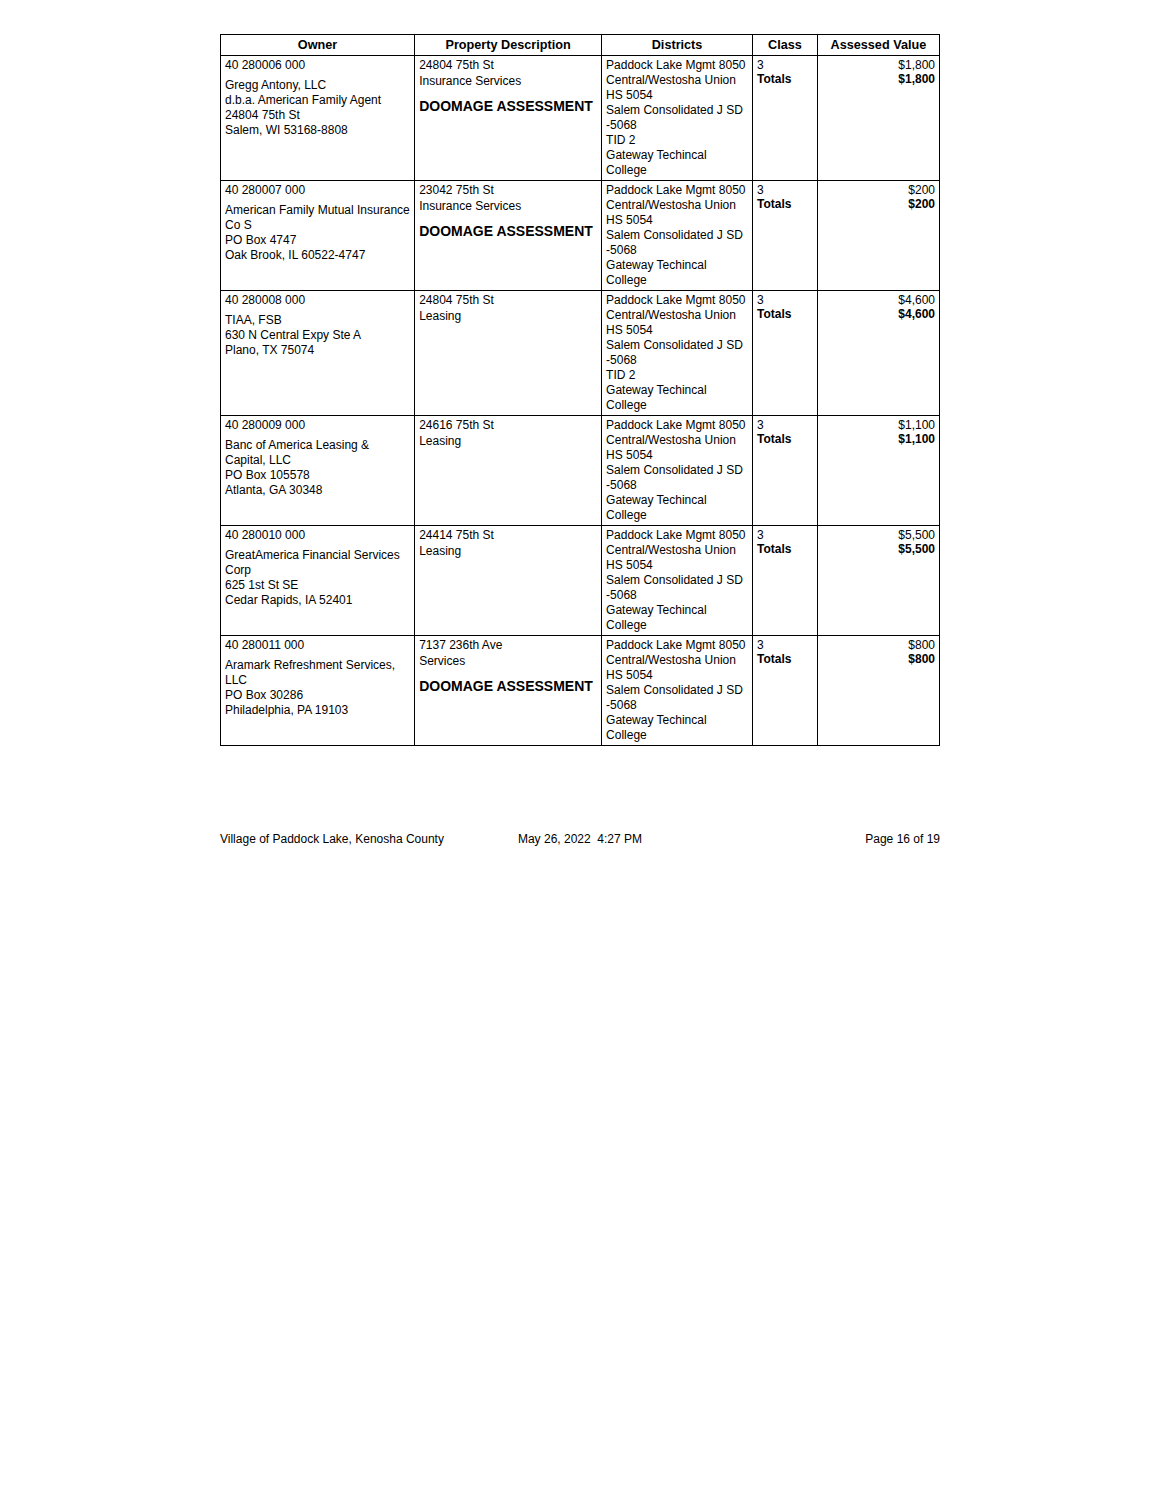| Owner | Property Description | Districts | Class | Assessed Value |
| --- | --- | --- | --- | --- |
| 40 280006 000 Gregg Antony, LLC d.b.a. American Family Agent 24804 75th St Salem, WI 53168-8808 | 24804 75th St Insurance Services DOOMAGE ASSESSMENT | Paddock Lake Mgmt 8050 Central/Westosha Union HS 5054 Salem Consolidated J SD -5068 TID 2 Gateway Techincal College | 3 Totals | $1,800 $1,800 |
| 40 280007 000 American Family Mutual Insurance Co S PO Box 4747 Oak Brook, IL 60522-4747 | 23042 75th St Insurance Services DOOMAGE ASSESSMENT | Paddock Lake Mgmt 8050 Central/Westosha Union HS 5054 Salem Consolidated J SD -5068 Gateway Techincal College | 3 Totals | $200 $200 |
| 40 280008 000 TIAA, FSB 630 N Central Expy Ste A Plano, TX 75074 | 24804 75th St Leasing | Paddock Lake Mgmt 8050 Central/Westosha Union HS 5054 Salem Consolidated J SD -5068 TID 2 Gateway Techincal College | 3 Totals | $4,600 $4,600 |
| 40 280009 000 Banc of America Leasing & Capital, LLC PO Box 105578 Atlanta, GA 30348 | 24616 75th St Leasing | Paddock Lake Mgmt 8050 Central/Westosha Union HS 5054 Salem Consolidated J SD -5068 Gateway Techincal College | 3 Totals | $1,100 $1,100 |
| 40 280010 000 GreatAmerica Financial Services Corp 625 1st St SE Cedar Rapids, IA 52401 | 24414 75th St Leasing | Paddock Lake Mgmt 8050 Central/Westosha Union HS 5054 Salem Consolidated J SD -5068 Gateway Techincal College | 3 Totals | $5,500 $5,500 |
| 40 280011 000 Aramark Refreshment Services, LLC PO Box 30286 Philadelphia, PA 19103 | 7137 236th Ave Services DOOMAGE ASSESSMENT | Paddock Lake Mgmt 8050 Central/Westosha Union HS 5054 Salem Consolidated J SD -5068 Gateway Techincal College | 3 Totals | $800 $800 |
Village of Paddock Lake, Kenosha County
May 26, 2022 4:27 PM
Page 16 of 19